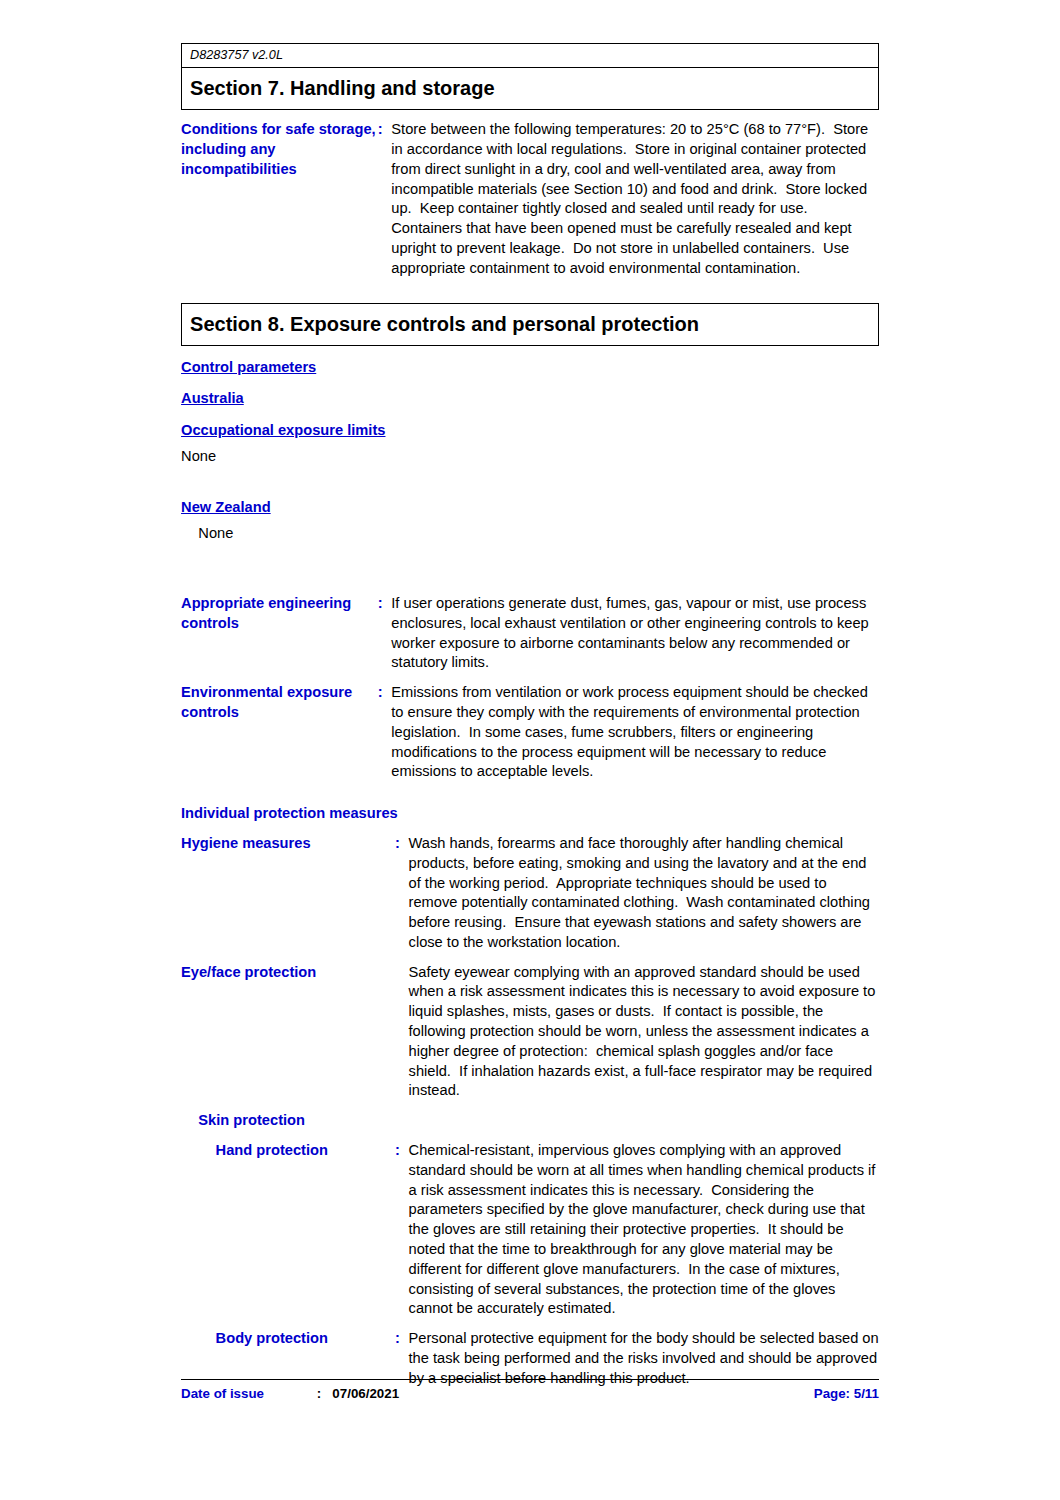D8283757 v2.0L
Section 7. Handling and storage
| Conditions for safe storage, including any incompatibilities | : | Store between the following temperatures: 20 to 25°C (68 to 77°F). Store in accordance with local regulations. Store in original container protected from direct sunlight in a dry, cool and well-ventilated area, away from incompatible materials (see Section 10) and food and drink. Store locked up. Keep container tightly closed and sealed until ready for use. Containers that have been opened must be carefully resealed and kept upright to prevent leakage. Do not store in unlabelled containers. Use appropriate containment to avoid environmental contamination. |
Section 8. Exposure controls and personal protection
Control parameters
Australia
Occupational exposure limits
None
New Zealand
None
| Appropriate engineering controls | : | If user operations generate dust, fumes, gas, vapour or mist, use process enclosures, local exhaust ventilation or other engineering controls to keep worker exposure to airborne contaminants below any recommended or statutory limits. |
| Environmental exposure controls | : | Emissions from ventilation or work process equipment should be checked to ensure they comply with the requirements of environmental protection legislation. In some cases, fume scrubbers, filters or engineering modifications to the process equipment will be necessary to reduce emissions to acceptable levels. |
Individual protection measures
| Hygiene measures | : | Wash hands, forearms and face thoroughly after handling chemical products, before eating, smoking and using the lavatory and at the end of the working period. Appropriate techniques should be used to remove potentially contaminated clothing. Wash contaminated clothing before reusing. Ensure that eyewash stations and safety showers are close to the workstation location. |
| Eye/face protection | | Safety eyewear complying with an approved standard should be used when a risk assessment indicates this is necessary to avoid exposure to liquid splashes, mists, gases or dusts. If contact is possible, the following protection should be worn, unless the assessment indicates a higher degree of protection: chemical splash goggles and/or face shield. If inhalation hazards exist, a full-face respirator may be required instead. |
| Skin protection | | |
| Hand protection | : | Chemical-resistant, impervious gloves complying with an approved standard should be worn at all times when handling chemical products if a risk assessment indicates this is necessary. Considering the parameters specified by the glove manufacturer, check during use that the gloves are still retaining their protective properties. It should be noted that the time to breakthrough for any glove material may be different for different glove manufacturers. In the case of mixtures, consisting of several substances, the protection time of the gloves cannot be accurately estimated. |
| Body protection | : | Personal protective equipment for the body should be selected based on the task being performed and the risks involved and should be approved by a specialist before handling this product. |
Date of issue : 07/06/2021 Page: 5/11